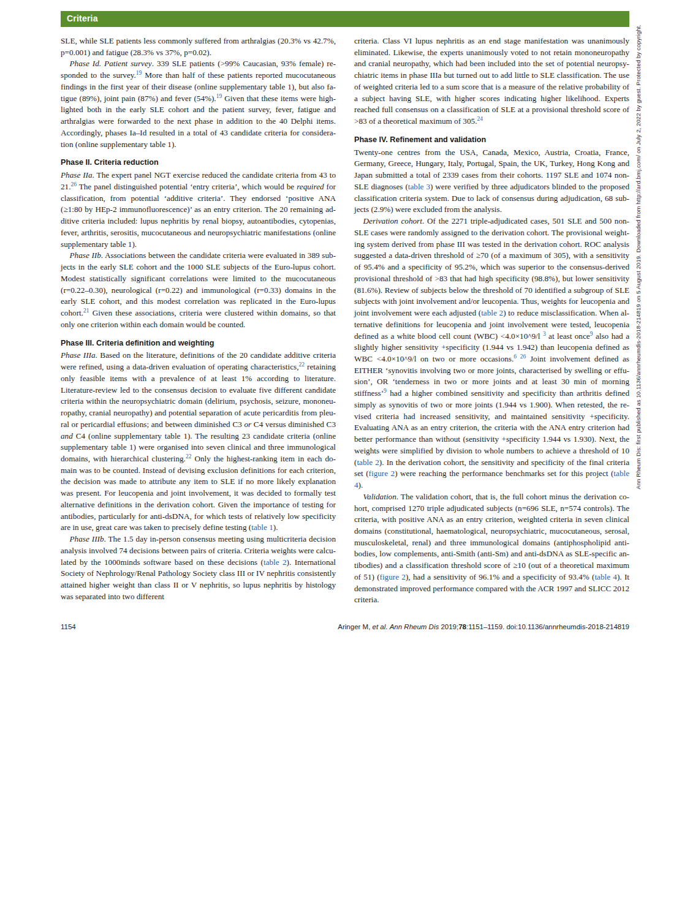Ann Rheum Dis: first published as 10.1136/annrheumdis-2018-214819 on 5 August 2019. Downloaded from http://ard.bmj.com/ on July 2, 2022 by guest. Protected by copyright.
Criteria
SLE, while SLE patients less commonly suffered from arthralgias (20.3% vs 42.7%, p=0.001) and fatigue (28.3% vs 37%, p=0.02).
Phase Id. Patient survey. 339 SLE patients (>99% Caucasian, 93% female) responded to the survey.19 More than half of these patients reported mucocutaneous findings in the first year of their disease (online supplementary table 1), but also fatigue (89%), joint pain (87%) and fever (54%).19 Given that these items were highlighted both in the early SLE cohort and the patient survey, fever, fatigue and arthralgias were forwarded to the next phase in addition to the 40 Delphi items. Accordingly, phases Ia–Id resulted in a total of 43 candidate criteria for consideration (online supplementary table 1).
Phase II. Criteria reduction
Phase IIa. The expert panel NGT exercise reduced the candidate criteria from 43 to 21.26 The panel distinguished potential ‘entry criteria’, which would be required for classification, from potential ‘additive criteria’. They endorsed ‘positive ANA (≥1:80 by HEp-2 immunofluorescence)’ as an entry criterion. The 20 remaining additive criteria included: lupus nephritis by renal biopsy, autoantibodies, cytopenias, fever, arthritis, serositis, mucocutaneous and neuropsychiatric manifestations (online supplementary table 1).
Phase IIb. Associations between the candidate criteria were evaluated in 389 subjects in the early SLE cohort and the 1000 SLE subjects of the Euro-lupus cohort. Modest statistically significant correlations were limited to the mucocutaneous (r=0.22–0.30), neurological (r=0.22) and immunological (r=0.33) domains in the early SLE cohort, and this modest correlation was replicated in the Euro-lupus cohort.21 Given these associations, criteria were clustered within domains, so that only one criterion within each domain would be counted.
Phase III. Criteria definition and weighting
Phase IIIa. Based on the literature, definitions of the 20 candidate additive criteria were refined, using a data-driven evaluation of operating characteristics,22 retaining only feasible items with a prevalence of at least 1% according to literature. Literature-review led to the consensus decision to evaluate five different candidate criteria within the neuropsychiatric domain (delirium, psychosis, seizure, mononeuropathy, cranial neuropathy) and potential separation of acute pericarditis from pleural or pericardial effusions; and between diminished C3 or C4 versus diminished C3 and C4 (online supplementary table 1). The resulting 23 candidate criteria (online supplementary table 1) were organised into seven clinical and three immunological domains, with hierarchical clustering.22 Only the highest-ranking item in each domain was to be counted. Instead of devising exclusion definitions for each criterion, the decision was made to attribute any item to SLE if no more likely explanation was present. For leucopenia and joint involvement, it was decided to formally test alternative definitions in the derivation cohort. Given the importance of testing for antibodies, particularly for anti-dsDNA, for which tests of relatively low specificity are in use, great care was taken to precisely define testing (table 1).
Phase IIIb. The 1.5 day in-person consensus meeting using multicriteria decision analysis involved 74 decisions between pairs of criteria. Criteria weights were calculated by the 1000minds software based on these decisions (table 2). International Society of Nephrology/Renal Pathology Society class III or IV nephritis consistently attained higher weight than class II or V nephritis, so lupus nephritis by histology was separated into two different
criteria. Class VI lupus nephritis as an end stage manifestation was unanimously eliminated. Likewise, the experts unanimously voted to not retain mononeuropathy and cranial neuropathy, which had been included into the set of potential neuropsychiatric items in phase IIIa but turned out to add little to SLE classification. The use of weighted criteria led to a sum score that is a measure of the relative probability of a subject having SLE, with higher scores indicating higher likelihood. Experts reached full consensus on a classification of SLE at a provisional threshold score of >83 of a theoretical maximum of 305.24
Phase IV. Refinement and validation
Twenty-one centres from the USA, Canada, Mexico, Austria, Croatia, France, Germany, Greece, Hungary, Italy, Portugal, Spain, the UK, Turkey, Hong Kong and Japan submitted a total of 2339 cases from their cohorts. 1197 SLE and 1074 non-SLE diagnoses (table 3) were verified by three adjudicators blinded to the proposed classification criteria system. Due to lack of consensus during adjudication, 68 subjects (2.9%) were excluded from the analysis.
Derivation cohort. Of the 2271 triple-adjudicated cases, 501 SLE and 500 non-SLE cases were randomly assigned to the derivation cohort. The provisional weighting system derived from phase III was tested in the derivation cohort. ROC analysis suggested a data-driven threshold of ≥70 (of a maximum of 305), with a sensitivity of 95.4% and a specificity of 95.2%, which was superior to the consensus-derived provisional threshold of >83 that had high specificity (98.8%), but lower sensitivity (81.6%). Review of subjects below the threshold of 70 identified a subgroup of SLE subjects with joint involvement and/or leucopenia. Thus, weights for leucopenia and joint involvement were each adjusted (table 2) to reduce misclassification. When alternative definitions for leucopenia and joint involvement were tested, leucopenia defined as a white blood cell count (WBC) <4.0×10^9/l 3 at least once9 also had a slightly higher sensitivity +specificity (1.944 vs 1.942) than leucopenia defined as WBC <4.0×10^9/l on two or more occasions.6 26 Joint involvement defined as EITHER ‘synovitis involving two or more joints, characterised by swelling or effusion’, OR ‘tenderness in two or more joints and at least 30 min of morning stiffness’9 had a higher combined sensitivity and specificity than arthritis defined simply as synovitis of two or more joints (1.944 vs 1.900). When retested, the revised criteria had increased sensitivity, and maintained sensitivity +specificity. Evaluating ANA as an entry criterion, the criteria with the ANA entry criterion had better performance than without (sensitivity +specificity 1.944 vs 1.930). Next, the weights were simplified by division to whole numbers to achieve a threshold of 10 (table 2). In the derivation cohort, the sensitivity and specificity of the final criteria set (figure 2) were reaching the performance benchmarks set for this project (table 4).
Validation. The validation cohort, that is, the full cohort minus the derivation cohort, comprised 1270 triple adjudicated subjects (n=696 SLE, n=574 controls). The criteria, with positive ANA as an entry criterion, weighted criteria in seven clinical domains (constitutional, haematological, neuropsychiatric, mucocutaneous, serosal, musculoskeletal, renal) and three immunological domains (antiphospholipid antibodies, low complements, anti-Smith (anti-Sm) and anti-dsDNA as SLE-specific antibodies) and a classification threshold score of ≥10 (out of a theoretical maximum of 51) (figure 2), had a sensitivity of 96.1% and a specificity of 93.4% (table 4). It demonstrated improved performance compared with the ACR 1997 and SLICC 2012 criteria.
1154
Aringer M, et al. Ann Rheum Dis 2019;78:1151–1159. doi:10.1136/annrheumdis-2018-214819